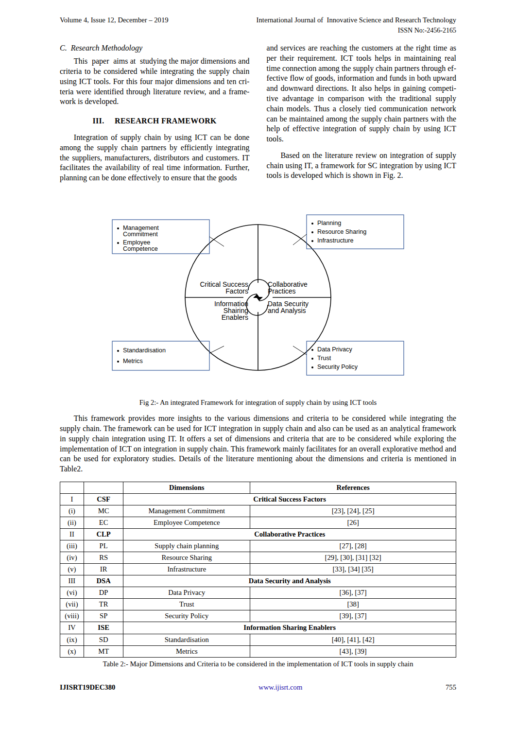Volume 4, Issue 12, December – 2019
International Journal of Innovative Science and Research Technology
ISSN No:-2456-2165
C. Research Methodology
This paper aims at studying the major dimensions and criteria to be considered while integrating the supply chain using ICT tools. For this four major dimensions and ten criteria were identified through literature review, and a framework is developed.
III. RESEARCH FRAMEWORK
Integration of supply chain by using ICT can be done among the supply chain partners by efficiently integrating the suppliers, manufacturers, distributors and customers. IT facilitates the availability of real time information. Further, planning can be done effectively to ensure that the goods
and services are reaching the customers at the right time as per their requirement. ICT tools helps in maintaining real time connection among the supply chain partners through effective flow of goods, information and funds in both upward and downward directions. It also helps in gaining competitive advantage in comparison with the traditional supply chain models. Thus a closely tied communication network can be maintained among the supply chain partners with the help of effective integration of supply chain by using ICT tools.
Based on the literature review on integration of supply chain using IT, a framework for SC integration by using ICT tools is developed which is shown in Fig. 2.
Critical Success Factors Collaborative Practices Information Shairing Enablers Data Security and Analysis Management Commitment Employee Competence Planning Resource Sharing Infrastructure Standardisation Metrics Data Privacy Trust Security Policy
Fig 2:- An integrated Framework for integration of supply chain by using ICT tools
This framework provides more insights to the various dimensions and criteria to be considered while integrating the supply chain. The framework can be used for ICT integration in supply chain and also can be used as an analytical framework in supply chain integration using IT. It offers a set of dimensions and criteria that are to be considered while exploring the implementation of ICT on integration in supply chain. This framework mainly facilitates for an overall explorative method and can be used for exploratory studies. Details of the literature mentioning about the dimensions and criteria is mentioned in Table2.
| | | Dimensions | References |
| --- | --- | --- | --- |
| I | CSF | Critical Success Factors |
| (i) | MC | Management Commitment | [23], [24], [25] |
| (ii) | EC | Employee Competence | [26] |
| II | CLP | Collaborative Practices |
| (iii) | PL | Supply chain planning | [27], [28] |
| (iv) | RS | Resource Sharing | [29], [30], [31] [32] |
| (v) | IR | Infrastructure | [33], [34] [35] |
| III | DSA | Data Security and Analysis |
| (vi) | DP | Data Privacy | [36], [37] |
| (vii) | TR | Trust | [38] |
| (viii) | SP | Security Policy | [39], [37] |
| IV | ISE | Information Sharing Enablers |
| (ix) | SD | Standardisation | [40], [41], [42] |
| (x) | MT | Metrics | [43], [39] |
Table 2:- Major Dimensions and Criteria to be considered in the implementation of ICT tools in supply chain
IJISRT19DEC380
www.ijisrt.com
755